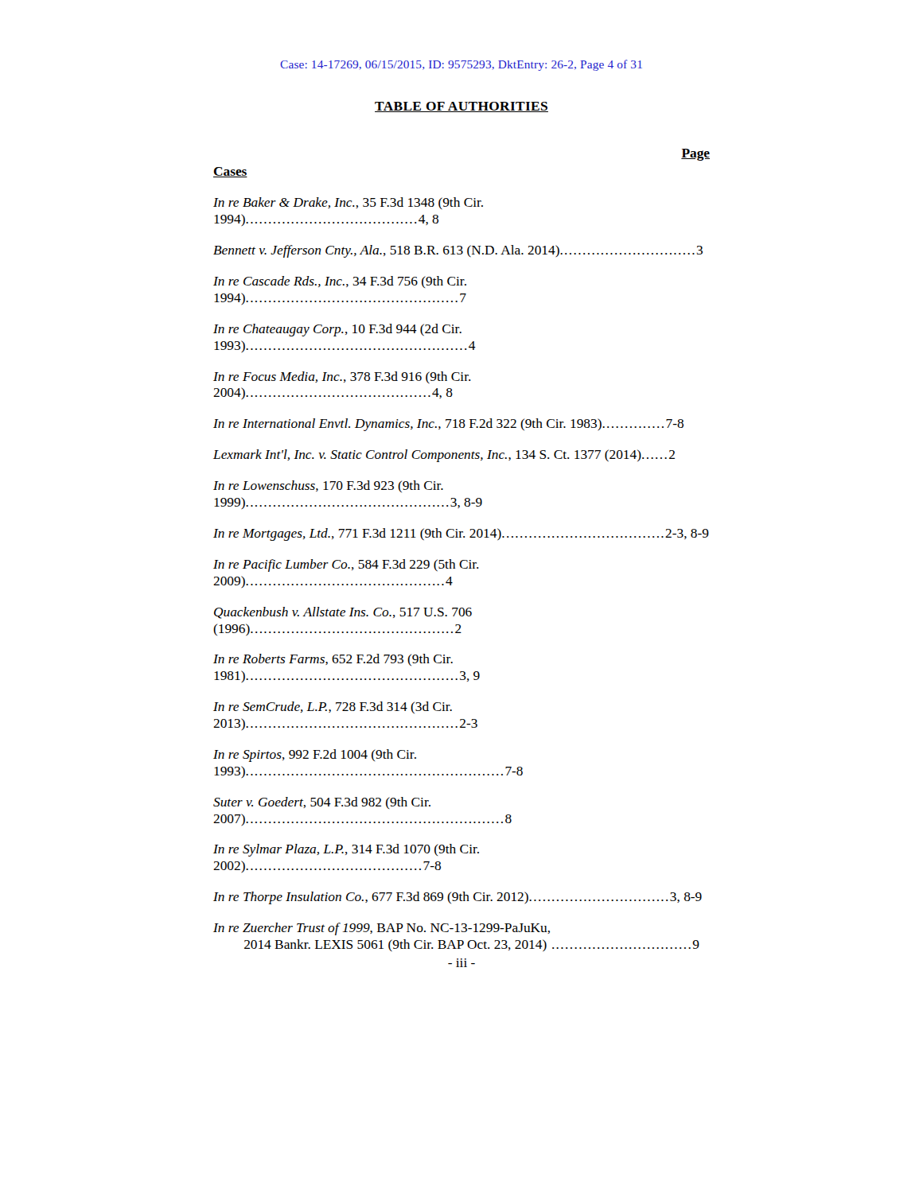Case: 14-17269, 06/15/2015, ID: 9575293, DktEntry: 26-2, Page 4 of 31
TABLE OF AUTHORITIES
Page
Cases
| In re Baker & Drake, Inc. , 35 F.3d 1348 (9th Cir. 1994) ...................................... 4, 8 |
| Bennett v. Jefferson Cnty., Ala. , 518 B.R. 613 (N.D. Ala. 2014) .............................. 3 |
| In re Cascade Rds., Inc. , 34 F.3d 756 (9th Cir. 1994) ............................................... 7 |
| In re Chateaugay Corp. , 10 F.3d 944 (2d Cir. 1993) ................................................. 4 |
| In re Focus Media, Inc. , 378 F.3d 916 (9th Cir. 2004) ......................................... 4, 8 |
| In re International Envtl. Dynamics, Inc. , 718 F.2d 322 (9th Cir. 1983) .............. 7-8 |
| Lexmark Int'l, Inc. v. Static Control Components, Inc. , 134 S. Ct. 1377 (2014) ...... 2 |
| In re Lowenschuss , 170 F.3d 923 (9th Cir. 1999) ............................................. 3, 8-9 |
| In re Mortgages, Ltd. , 771 F.3d 1211 (9th Cir. 2014) .................................... 2-3, 8-9 |
| In re Pacific Lumber Co. , 584 F.3d 229 (5th Cir. 2009) ............................................ 4 |
| Quackenbush v. Allstate Ins. Co. , 517 U.S. 706 (1996) ............................................. 2 |
| In re Roberts Farms , 652 F.2d 793 (9th Cir. 1981) ............................................... 3, 9 |
| In re SemCrude, L.P. , 728 F.3d 314 (3d Cir. 2013) ............................................... 2-3 |
| In re Spirtos , 992 F.2d 1004 (9th Cir. 1993) ......................................................... 7-8 |
| Suter v. Goedert , 504 F.3d 982 (9th Cir. 2007) ......................................................... 8 |
| In re Sylmar Plaza, L.P. , 314 F.3d 1070 (9th Cir. 2002) ....................................... 7-8 |
| In re Thorpe Insulation Co. , 677 F.3d 869 (9th Cir. 2012) ............................... 3, 8-9 |
| In re Zuercher Trust of 1999 , BAP No. NC-13-1299-PaJuKu, 2014 Bankr. LEXIS 5061 (9th Cir. BAP Oct. 23, 2014) ............................... 9 |
- iii -